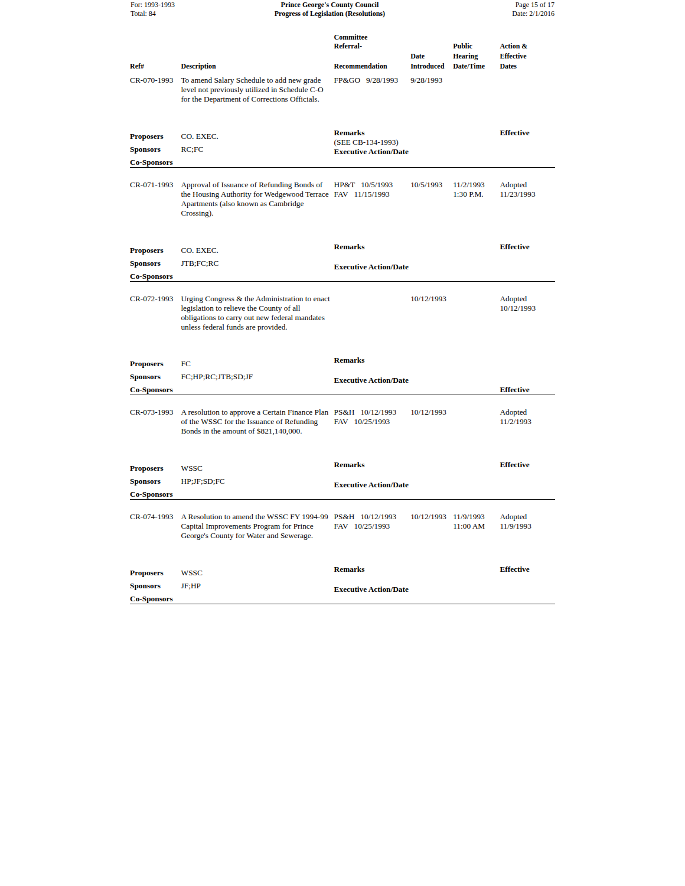| For: 1993-1993 Total: 84 | Prince George's County Council Progress of Legislation (Resolutions) | Page 15 of 17 Date: 2/1/2016 |
| | | Committee Referral- | | Public | Action & |
| --- | --- | --- | --- | --- | --- |
| | | | Date | Hearing | Effective |
| Ref# | Description | Recommendation | Introduced | Date/Time | Dates |
| CR-070-1993 | To amend Salary Schedule to add new grade level not previously utilized in Schedule C-O for the Department of Corrections Officials. | FP&GO 9/28/1993 | 9/28/1993 | | |
| / Proposers / CO. EXEC. / / Sponsors / RC;FC / / Co-Sponsors / / | Remarks (SEE CB-134-1993) Executive Action/Date | Effective |
| CR-071-1993 | Approval of Issuance of Refunding Bonds of the Housing Authority for Wedgewood Terrace Apartments (also known as Cambridge Crossing). | HP&T 10/5/1993 FAV 11/15/1993 | 10/5/1993 | 11/2/1993 1:30 P.M. | Adopted 11/23/1993 |
| / Proposers / CO. EXEC. / / Sponsors / JTB;FC;RC / / Co-Sponsors / / | Remarks Executive Action/Date | Effective |
| CR-072-1993 | Urging Congress & the Administration to enact legislation to relieve the County of all obligations to carry out new federal mandates unless federal funds are provided. | | 10/12/1993 | | Adopted 10/12/1993 |
| / Proposers / FC / / Sponsors / FC;HP;RC;JTB;SD;JF / / Co-Sponsors / / | Remarks Executive Action/Date | Effective |
| CR-073-1993 | A resolution to approve a Certain Finance Plan of the WSSC for the Issuance of Refunding Bonds in the amount of $821,140,000. | PS&H 10/12/1993 FAV 10/25/1993 | 10/12/1993 | | Adopted 11/2/1993 |
| / Proposers / WSSC / / Sponsors / HP;JF;SD;FC / / Co-Sponsors / / | Remarks Executive Action/Date | Effective |
| CR-074-1993 | A Resolution to amend the WSSC FY 1994-99 Capital Improvements Program for Prince George's County for Water and Sewerage. | PS&H 10/12/1993 FAV 10/25/1993 | 10/12/1993 | 11/9/1993 11:00 AM | Adopted 11/9/1993 |
| / Proposers / WSSC / / Sponsors / JF;HP / / Co-Sponsors / / | Remarks Executive Action/Date | Effective |